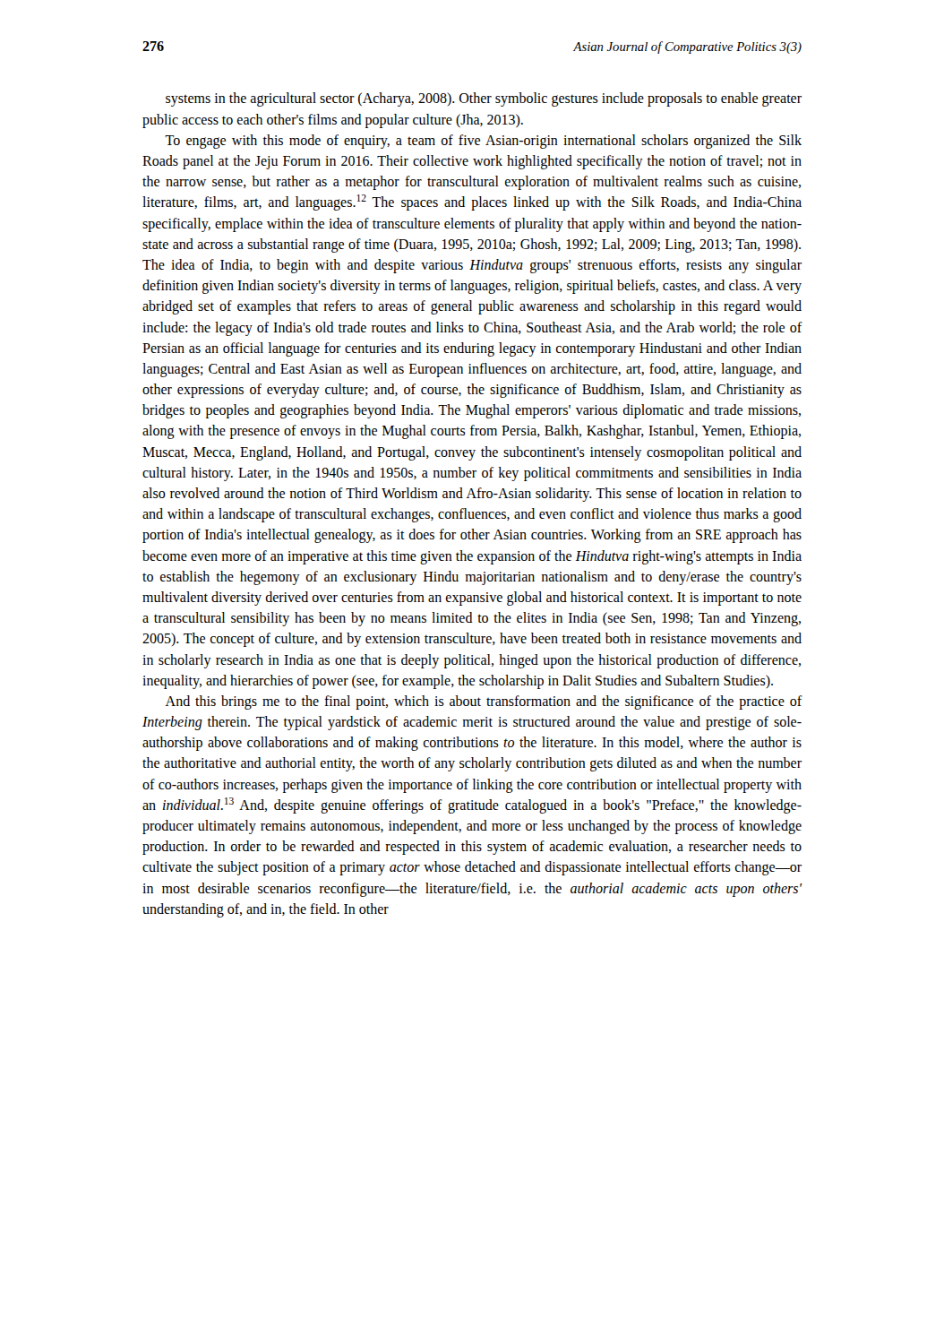276 Asian Journal of Comparative Politics 3(3)
systems in the agricultural sector (Acharya, 2008). Other symbolic gestures include proposals to enable greater public access to each other's films and popular culture (Jha, 2013).
To engage with this mode of enquiry, a team of five Asian-origin international scholars organized the Silk Roads panel at the Jeju Forum in 2016. Their collective work highlighted specifically the notion of travel; not in the narrow sense, but rather as a metaphor for transcultural exploration of multivalent realms such as cuisine, literature, films, art, and languages.12 The spaces and places linked up with the Silk Roads, and India-China specifically, emplace within the idea of transculture elements of plurality that apply within and beyond the nation-state and across a substantial range of time (Duara, 1995, 2010a; Ghosh, 1992; Lal, 2009; Ling, 2013; Tan, 1998). The idea of India, to begin with and despite various Hindutva groups' strenuous efforts, resists any singular definition given Indian society's diversity in terms of languages, religion, spiritual beliefs, castes, and class. A very abridged set of examples that refers to areas of general public awareness and scholarship in this regard would include: the legacy of India's old trade routes and links to China, Southeast Asia, and the Arab world; the role of Persian as an official language for centuries and its enduring legacy in contemporary Hindustani and other Indian languages; Central and East Asian as well as European influences on architecture, art, food, attire, language, and other expressions of everyday culture; and, of course, the significance of Buddhism, Islam, and Christianity as bridges to peoples and geographies beyond India. The Mughal emperors' various diplomatic and trade missions, along with the presence of envoys in the Mughal courts from Persia, Balkh, Kashghar, Istanbul, Yemen, Ethiopia, Muscat, Mecca, England, Holland, and Portugal, convey the subcontinent's intensely cosmopolitan political and cultural history. Later, in the 1940s and 1950s, a number of key political commitments and sensibilities in India also revolved around the notion of Third Worldism and Afro-Asian solidarity. This sense of location in relation to and within a landscape of transcultural exchanges, confluences, and even conflict and violence thus marks a good portion of India's intellectual genealogy, as it does for other Asian countries. Working from an SRE approach has become even more of an imperative at this time given the expansion of the Hindutva right-wing's attempts in India to establish the hegemony of an exclusionary Hindu majoritarian nationalism and to deny/erase the country's multivalent diversity derived over centuries from an expansive global and historical context. It is important to note a transcultural sensibility has been by no means limited to the elites in India (see Sen, 1998; Tan and Yinzeng, 2005). The concept of culture, and by extension transculture, have been treated both in resistance movements and in scholarly research in India as one that is deeply political, hinged upon the historical production of difference, inequality, and hierarchies of power (see, for example, the scholarship in Dalit Studies and Subaltern Studies).
And this brings me to the final point, which is about transformation and the significance of the practice of Interbeing therein. The typical yardstick of academic merit is structured around the value and prestige of sole-authorship above collaborations and of making contributions to the literature. In this model, where the author is the authoritative and authorial entity, the worth of any scholarly contribution gets diluted as and when the number of co-authors increases, perhaps given the importance of linking the core contribution or intellectual property with an individual.13 And, despite genuine offerings of gratitude catalogued in a book's "Preface," the knowledge-producer ultimately remains autonomous, independent, and more or less unchanged by the process of knowledge production. In order to be rewarded and respected in this system of academic evaluation, a researcher needs to cultivate the subject position of a primary actor whose detached and dispassionate intellectual efforts change—or in most desirable scenarios reconfigure—the literature/field, i.e. the authorial academic acts upon others' understanding of, and in, the field. In other